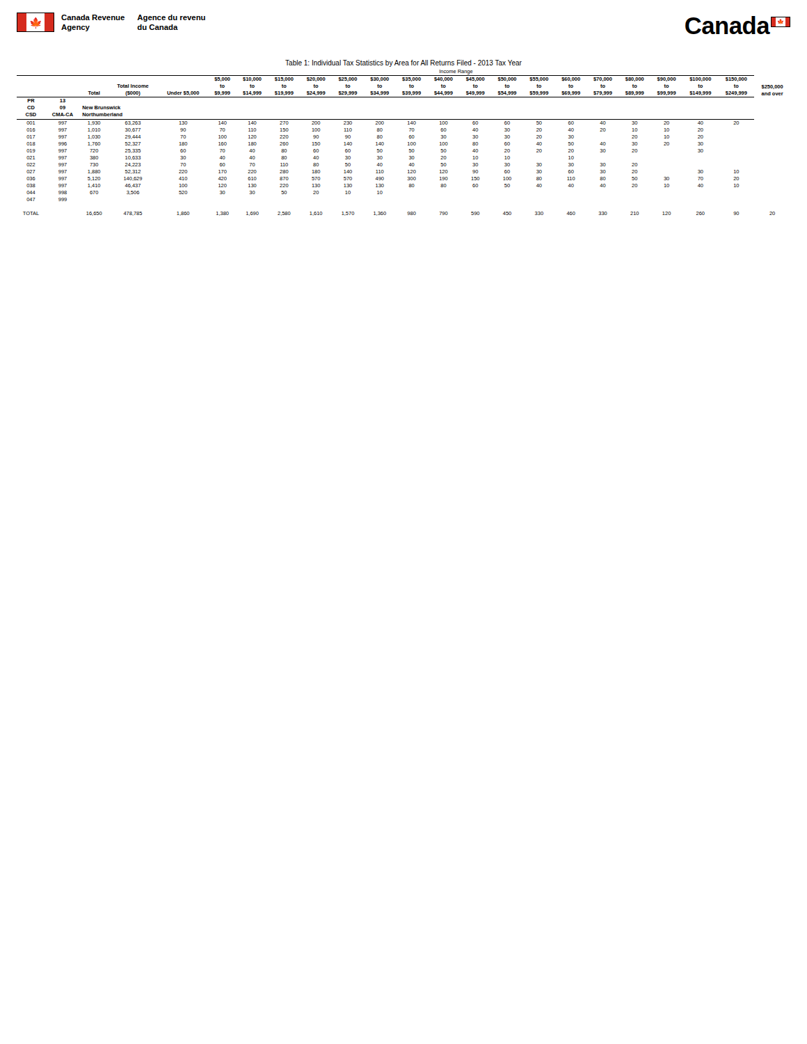🍁
Canada Revenue Agency
Agence du revenu du Canada
Canada 🍁
Table 1: Individual Tax Statistics by Area for All Returns Filed - 2013 Tax Year
| | Income Range |
| --- | --- |
| | | Total | Total Income ($000) | Under $5,000 | $5,000 to $9,999 | $10,000 to $14,999 | $15,000 to $19,999 | $20,000 to $24,999 | $25,000 to $29,999 | $30,000 to $34,999 | $35,000 to $39,999 | $40,000 to $44,999 | $45,000 to $49,999 | $50,000 to $54,999 | $55,000 to $59,999 | $60,000 to $69,999 | $70,000 to $79,999 | $80,000 to $89,999 | $90,000 to $99,999 | $100,000 to $149,999 | $150,000 to $249,999 | $250,000 and over |
| PR CD CSD | 13 09 CMA-CA | New Brunswick Northumberland | |
| 001 | 997 | 1,930 | 63,263 | 130 | 140 | 140 | 270 | 200 | 230 | 200 | 140 | 100 | 60 | 60 | 50 | 60 | 40 | 30 | 20 | 40 | 20 | |
| 016 | 997 | 1,010 | 30,677 | 90 | 70 | 110 | 150 | 100 | 110 | 80 | 70 | 60 | 40 | 30 | 20 | 40 | 20 | 10 | 10 | 20 | | |
| 017 | 997 | 1,030 | 29,444 | 70 | 100 | 120 | 220 | 90 | 90 | 80 | 60 | 30 | 30 | 30 | 20 | 30 | | 20 | 10 | 20 | | |
| 018 | 996 | 1,760 | 52,327 | 180 | 160 | 180 | 260 | 150 | 140 | 140 | 100 | 100 | 80 | 60 | 40 | 50 | 40 | 30 | 20 | 30 | | |
| 019 | 997 | 720 | 25,335 | 60 | 70 | 40 | 80 | 60 | 60 | 50 | 50 | 50 | 40 | 20 | 20 | 20 | 30 | 20 | | 30 | | |
| 021 | 997 | 380 | 10,633 | 30 | 40 | 40 | 80 | 40 | 30 | 30 | 30 | 20 | 10 | 10 | | 10 | | | | | | |
| 022 | 997 | 730 | 24,223 | 70 | 60 | 70 | 110 | 80 | 50 | 40 | 40 | 50 | 30 | 30 | 30 | 30 | 30 | 20 | | | | |
| 027 | 997 | 1,880 | 52,312 | 220 | 170 | 220 | 280 | 180 | 140 | 110 | 120 | 120 | 90 | 60 | 30 | 60 | 30 | 20 | | 30 | 10 | |
| 036 | 997 | 5,120 | 140,629 | 410 | 420 | 610 | 870 | 570 | 570 | 490 | 300 | 190 | 150 | 100 | 80 | 110 | 80 | 50 | 30 | 70 | 20 | |
| 038 | 997 | 1,410 | 46,437 | 100 | 120 | 130 | 220 | 130 | 130 | 130 | 80 | 80 | 60 | 50 | 40 | 40 | 40 | 20 | 10 | 40 | 10 | |
| 044 | 998 | 670 | 3,506 | 520 | 30 | 30 | 50 | 20 | 10 | 10 | | | | | | | | | | | | |
| 047 | 999 | | | | | | | | | | | | | | | | | | | | | |
| TOTAL | | 16,650 | 478,785 | 1,860 | 1,380 | 1,690 | 2,580 | 1,610 | 1,570 | 1,360 | 980 | 790 | 590 | 450 | 330 | 460 | 330 | 210 | 120 | 260 | 90 | 20 |